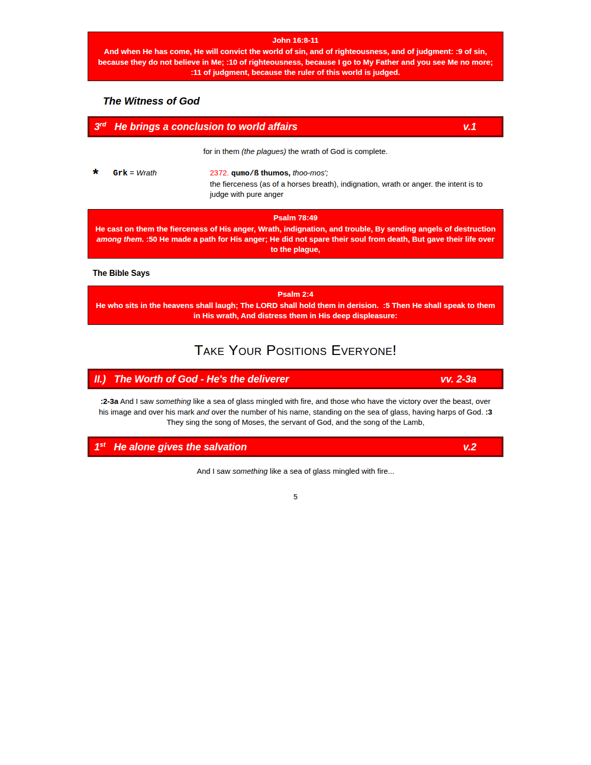John 16:8-11 And when He has come, He will convict the world of sin, and of righteousness, and of judgment: :9 of sin, because they do not believe in Me; :10 of righteousness, because I go to My Father and you see Me no more; :11 of judgment, because the ruler of this world is judged.
The Witness of God
3rd He brings a conclusion to world affairs v.1
for in them (the plagues) the wrath of God is complete.
*
Grk = Wrath
2372. qumo/ß thumos, thoo-mosʹ;
the fierceness (as of a horses breath), indignation, wrath or anger. the intent is to judge with pure anger
Psalm 78:49 He cast on them the fierceness of His anger, Wrath, indignation, and trouble, By sending angels of destruction among them. :50 He made a path for His anger; He did not spare their soul from death, But gave their life over to the plague,
The Bible Says
Psalm 2:4 He who sits in the heavens shall laugh; The LORD shall hold them in derision. :5 Then He shall speak to them in His wrath, And distress them in His deep displeasure:
Take Your Positions Everyone!
II.) The Worth of God - He's the deliverer vv. 2-3a
:2-3a And I saw something like a sea of glass mingled with fire, and those who have the victory over the beast, over his image and over his mark and over the number of his name, standing on the sea of glass, having harps of God. :3 They sing the song of Moses, the servant of God, and the song of the Lamb,
1st He alone gives the salvation v.2
And I saw something like a sea of glass mingled with fire...
5